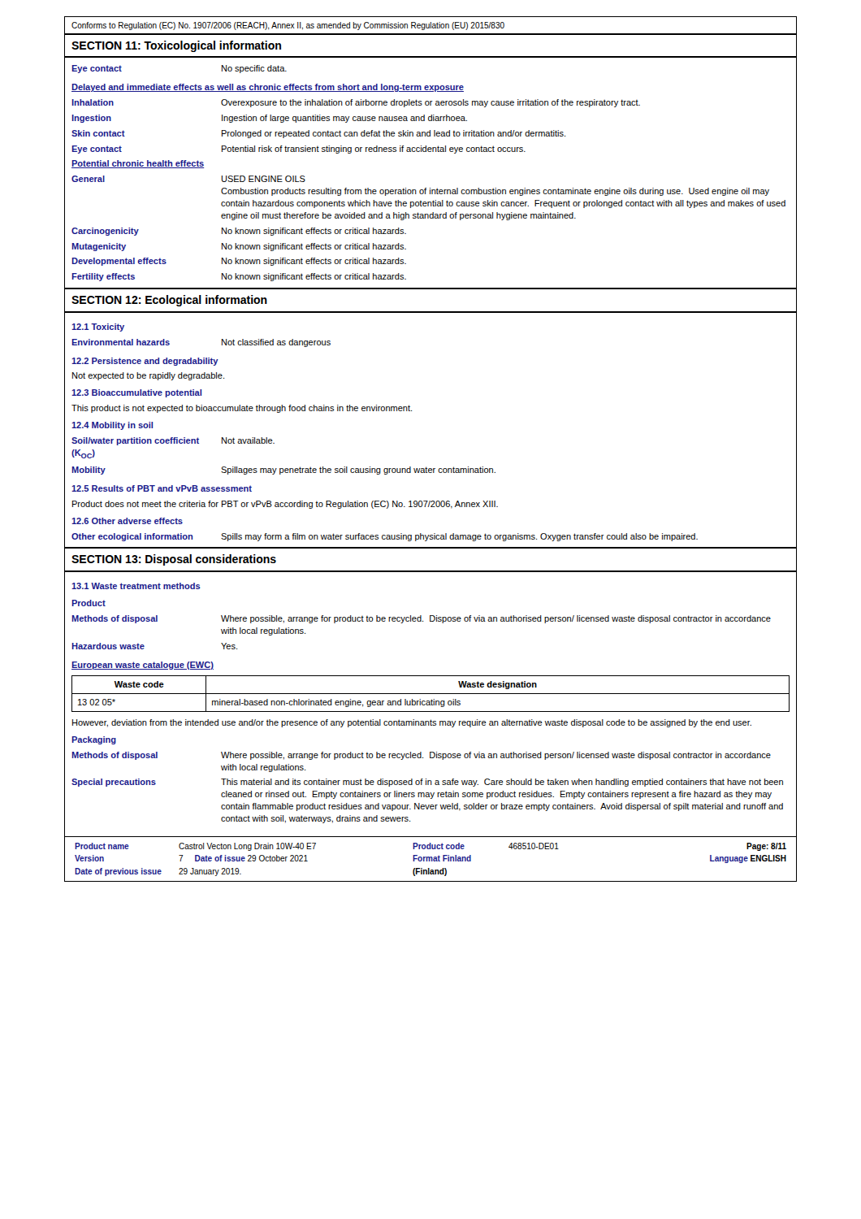Conforms to Regulation (EC) No. 1907/2006 (REACH), Annex II, as amended by Commission Regulation (EU) 2015/830
SECTION 11: Toxicological information
| Eye contact | No specific data. |
Delayed and immediate effects as well as chronic effects from short and long-term exposure
| Inhalation | Overexposure to the inhalation of airborne droplets or aerosols may cause irritation of the respiratory tract. |
| Ingestion | Ingestion of large quantities may cause nausea and diarrhoea. |
| Skin contact | Prolonged or repeated contact can defat the skin and lead to irritation and/or dermatitis. |
| Eye contact | Potential risk of transient stinging or redness if accidental eye contact occurs. |
| Potential chronic health effects |
| General | USED ENGINE OILS Combustion products resulting from the operation of internal combustion engines contaminate engine oils during use. Used engine oil may contain hazardous components which have the potential to cause skin cancer. Frequent or prolonged contact with all types and makes of used engine oil must therefore be avoided and a high standard of personal hygiene maintained. |
| Carcinogenicity | No known significant effects or critical hazards. |
| Mutagenicity | No known significant effects or critical hazards. |
| Developmental effects | No known significant effects or critical hazards. |
| Fertility effects | No known significant effects or critical hazards. |
SECTION 12: Ecological information
12.1 Toxicity
| Environmental hazards | Not classified as dangerous |
12.2 Persistence and degradability
Not expected to be rapidly degradable.
12.3 Bioaccumulative potential
This product is not expected to bioaccumulate through food chains in the environment.
12.4 Mobility in soil
| Soil/water partition coefficient (K OC ) | Not available. |
| Mobility | Spillages may penetrate the soil causing ground water contamination. |
12.5 Results of PBT and vPvB assessment
Product does not meet the criteria for PBT or vPvB according to Regulation (EC) No. 1907/2006, Annex XIII.
12.6 Other adverse effects
| Other ecological information | Spills may form a film on water surfaces causing physical damage to organisms. Oxygen transfer could also be impaired. |
SECTION 13: Disposal considerations
13.1 Waste treatment methods
Product
| Methods of disposal | Where possible, arrange for product to be recycled. Dispose of via an authorised person/ licensed waste disposal contractor in accordance with local regulations. |
| Hazardous waste | Yes. |
European waste catalogue (EWC)
| Waste code | Waste designation |
| --- | --- |
| 13 02 05* | mineral-based non-chlorinated engine, gear and lubricating oils |
However, deviation from the intended use and/or the presence of any potential contaminants may require an alternative waste disposal code to be assigned by the end user.
Packaging
| Methods of disposal | Where possible, arrange for product to be recycled. Dispose of via an authorised person/ licensed waste disposal contractor in accordance with local regulations. |
| Special precautions | This material and its container must be disposed of in a safe way. Care should be taken when handling emptied containers that have not been cleaned or rinsed out. Empty containers or liners may retain some product residues. Empty containers represent a fire hazard as they may contain flammable product residues and vapour. Never weld, solder or braze empty containers. Avoid dispersal of spilt material and runoff and contact with soil, waterways, drains and sewers. |
| Product name | Castrol Vecton Long Drain 10W-40 E7 | Product code | 468510-DE01 | Page: 8/11 |
| Version | 7 Date of issue 29 October 2021 | Format Finland | | Language ENGLISH |
| Date of previous issue | 29 January 2019. | (Finland) | | |